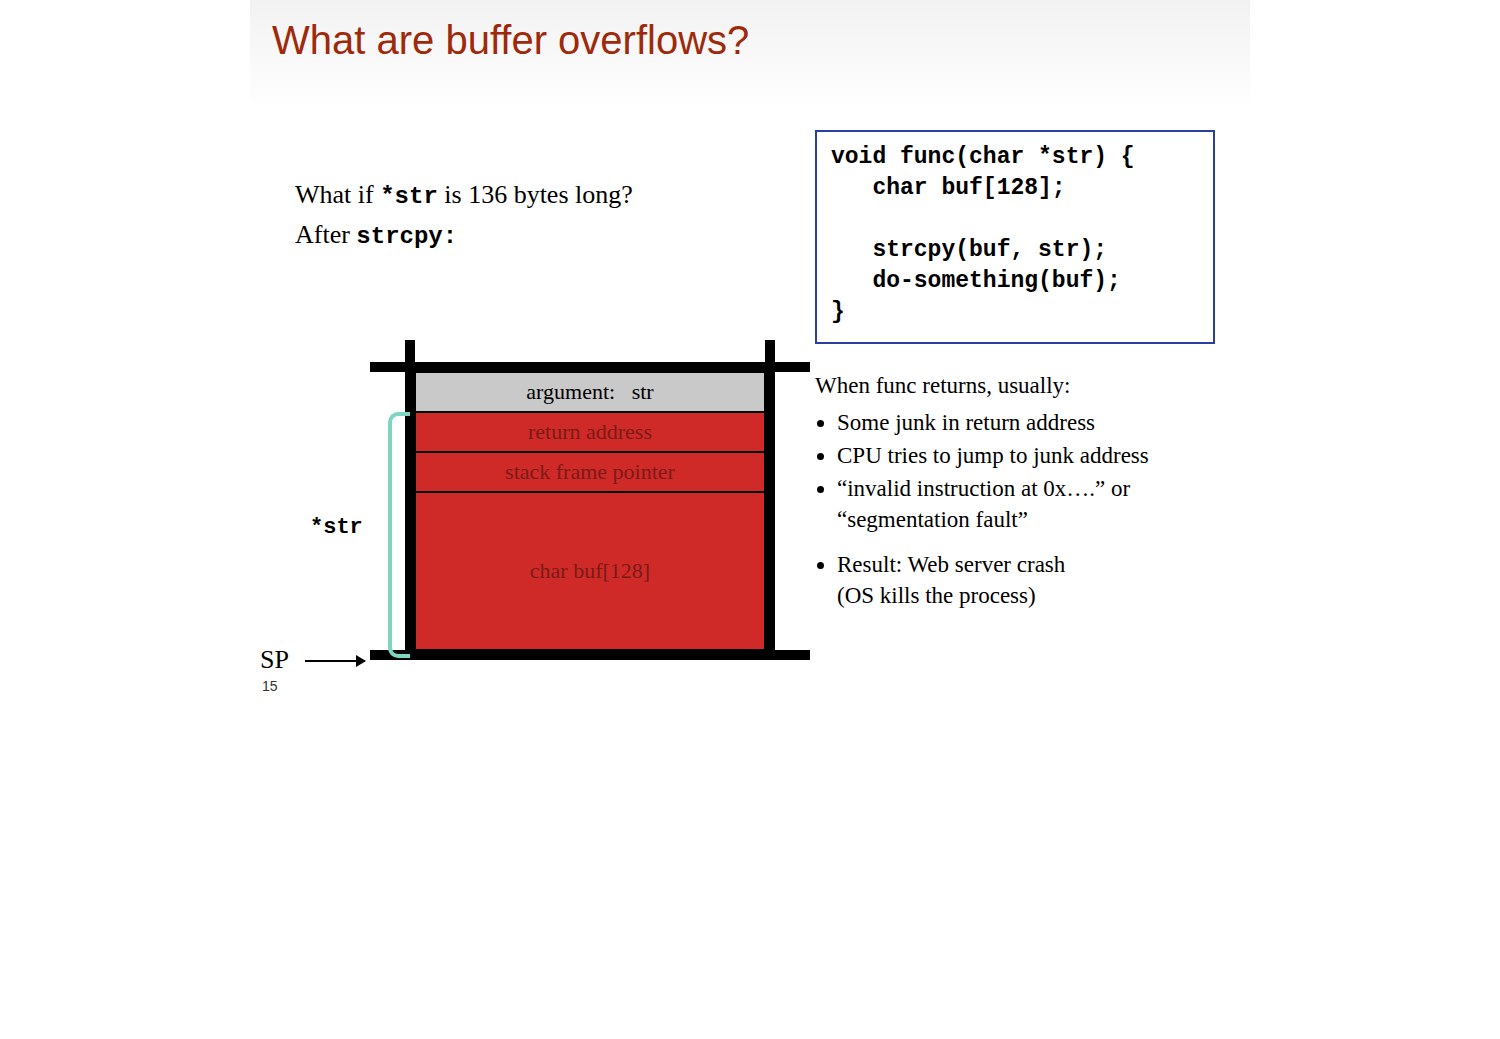What are buffer overflows?
What if *str is 136 bytes long?
After strcpy:
void func(char *str) {
   char buf[128];

   strcpy(buf, str);
   do-something(buf);
}
argument: str
return address
stack frame pointer
char buf[128]
*str
SP
When func returns, usually:
Some junk in return address
CPU tries to jump to junk address
“invalid instruction at 0x….” or “segmentation fault”
Result: Web server crash
(OS kills the process)
15